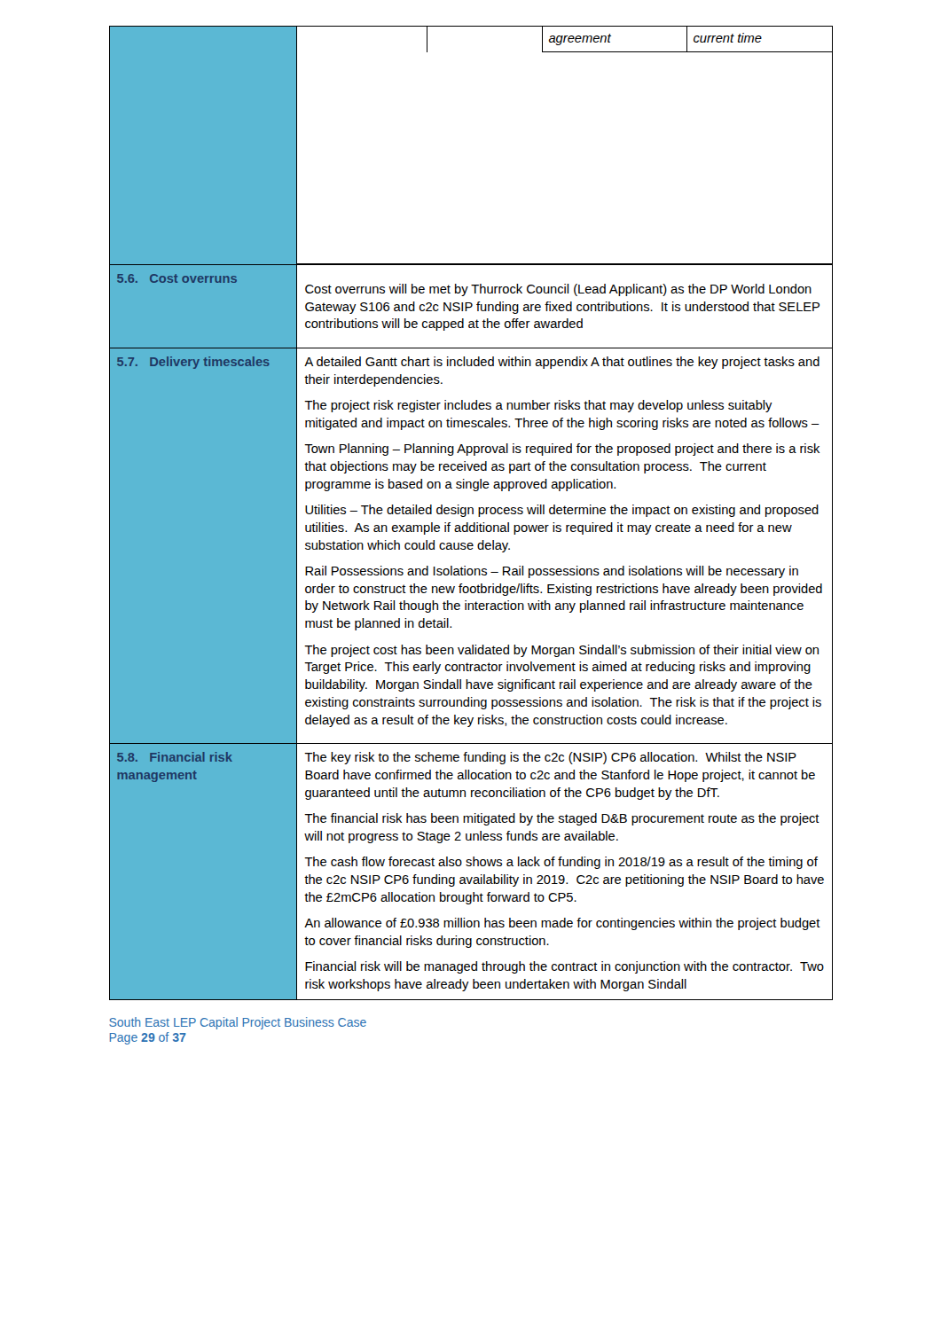| | | | agreement | current time |
| 5.6. Cost overruns | Cost overruns will be met by Thurrock Council (Lead Applicant) as the DP World London Gateway S106 and c2c NSIP funding are fixed contributions. It is understood that SELEP contributions will be capped at the offer awarded |
| 5.7. Delivery timescales | A detailed Gantt chart is included within appendix A that outlines the key project tasks and their interdependencies. The project risk register includes a number risks that may develop unless suitably mitigated and impact on timescales. Three of the high scoring risks are noted as follows – Town Planning – Planning Approval is required for the proposed project and there is a risk that objections may be received as part of the consultation process. The current programme is based on a single approved application. Utilities – The detailed design process will determine the impact on existing and proposed utilities. As an example if additional power is required it may create a need for a new substation which could cause delay. Rail Possessions and Isolations – Rail possessions and isolations will be necessary in order to construct the new footbridge/lifts. Existing restrictions have already been provided by Network Rail though the interaction with any planned rail infrastructure maintenance must be planned in detail. The project cost has been validated by Morgan Sindall’s submission of their initial view on Target Price. This early contractor involvement is aimed at reducing risks and improving buildability. Morgan Sindall have significant rail experience and are already aware of the existing constraints surrounding possessions and isolation. The risk is that if the project is delayed as a result of the key risks, the construction costs could increase. |
| 5.8. Financial risk management | The key risk to the scheme funding is the c2c (NSIP) CP6 allocation. Whilst the NSIP Board have confirmed the allocation to c2c and the Stanford le Hope project, it cannot be guaranteed until the autumn reconciliation of the CP6 budget by the DfT. The financial risk has been mitigated by the staged D&B procurement route as the project will not progress to Stage 2 unless funds are available. The cash flow forecast also shows a lack of funding in 2018/19 as a result of the timing of the c2c NSIP CP6 funding availability in 2019. C2c are petitioning the NSIP Board to have the £2mCP6 allocation brought forward to CP5. An allowance of £0.938 million has been made for contingencies within the project budget to cover financial risks during construction. Financial risk will be managed through the contract in conjunction with the contractor. Two risk workshops have already been undertaken with Morgan Sindall |
South East LEP Capital Project Business Case
Page 29 of 37